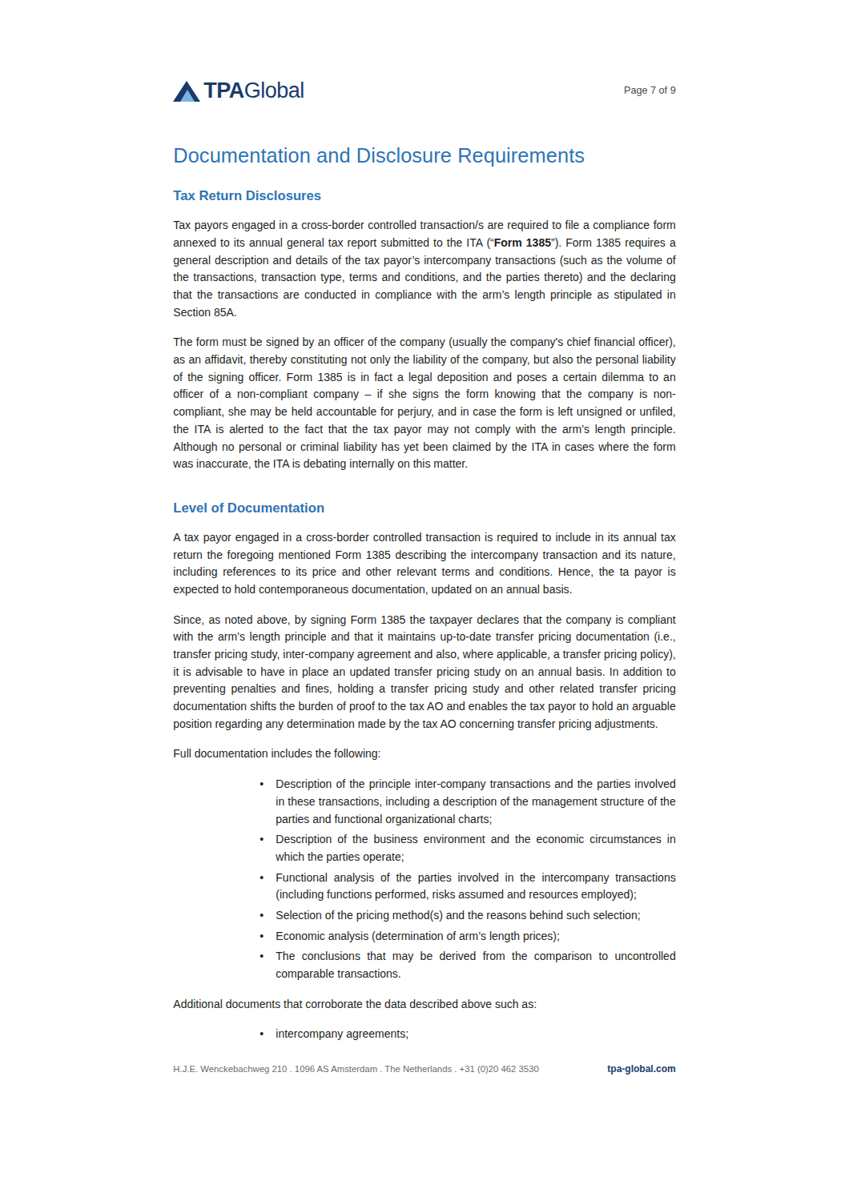TPA Global
Page 7 of 9
Documentation and Disclosure Requirements
Tax Return Disclosures
Tax payors engaged in a cross-border controlled transaction/s are required to file a compliance form annexed to its annual general tax report submitted to the ITA (“Form 1385”). Form 1385 requires a general description and details of the tax payor’s intercompany transactions (such as the volume of the transactions, transaction type, terms and conditions, and the parties thereto) and the declaring that the transactions are conducted in compliance with the arm’s length principle as stipulated in Section 85A.
The form must be signed by an officer of the company (usually the company's chief financial officer), as an affidavit, thereby constituting not only the liability of the company, but also the personal liability of the signing officer. Form 1385 is in fact a legal deposition and poses a certain dilemma to an officer of a non-compliant company – if she signs the form knowing that the company is non-compliant, she may be held accountable for perjury, and in case the form is left unsigned or unfiled, the ITA is alerted to the fact that the tax payor may not comply with the arm’s length principle. Although no personal or criminal liability has yet been claimed by the ITA in cases where the form was inaccurate, the ITA is debating internally on this matter.
Level of Documentation
A tax payor engaged in a cross-border controlled transaction is required to include in its annual tax return the foregoing mentioned Form 1385 describing the intercompany transaction and its nature, including references to its price and other relevant terms and conditions. Hence, the ta payor is expected to hold contemporaneous documentation, updated on an annual basis.
Since, as noted above, by signing Form 1385 the taxpayer declares that the company is compliant with the arm’s length principle and that it maintains up-to-date transfer pricing documentation (i.e., transfer pricing study, inter-company agreement and also, where applicable, a transfer pricing policy), it is advisable to have in place an updated transfer pricing study on an annual basis. In addition to preventing penalties and fines, holding a transfer pricing study and other related transfer pricing documentation shifts the burden of proof to the tax AO and enables the tax payor to hold an arguable position regarding any determination made by the tax AO concerning transfer pricing adjustments.
Full documentation includes the following:
Description of the principle inter-company transactions and the parties involved in these transactions, including a description of the management structure of the parties and functional organizational charts;
Description of the business environment and the economic circumstances in which the parties operate;
Functional analysis of the parties involved in the intercompany transactions (including functions performed, risks assumed and resources employed);
Selection of the pricing method(s) and the reasons behind such selection;
Economic analysis (determination of arm’s length prices);
The conclusions that may be derived from the comparison to uncontrolled comparable transactions.
Additional documents that corroborate the data described above such as:
intercompany agreements;
H.J.E. Wenckebachweg 210 . 1096 AS Amsterdam . The Netherlands . +31 (0)20 462 3530
tpa-global.com